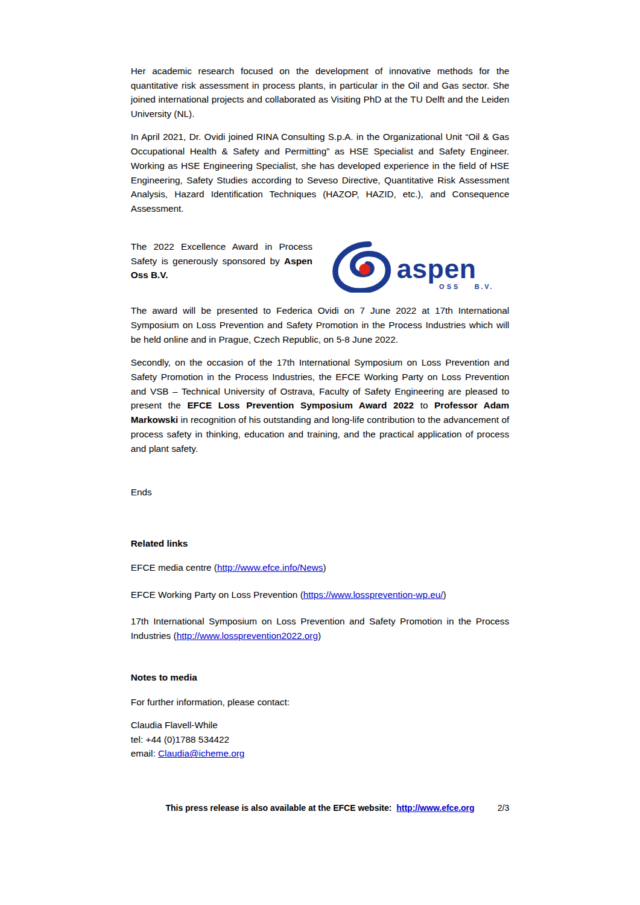Her academic research focused on the development of innovative methods for the quantitative risk assessment in process plants, in particular in the Oil and Gas sector. She joined international projects and collaborated as Visiting PhD at the TU Delft and the Leiden University (NL).
In April 2021, Dr. Ovidi joined RINA Consulting S.p.A. in the Organizational Unit “Oil & Gas Occupational Health & Safety and Permitting” as HSE Specialist and Safety Engineer. Working as HSE Engineering Specialist, she has developed experience in the field of HSE Engineering, Safety Studies according to Seveso Directive, Quantitative Risk Assessment Analysis, Hazard Identification Techniques (HAZOP, HAZID, etc.), and Consequence Assessment.
The 2022 Excellence Award in Process Safety is generously sponsored by Aspen Oss B.V.
aspen OSS B.V.
The award will be presented to Federica Ovidi on 7 June 2022 at 17th International Symposium on Loss Prevention and Safety Promotion in the Process Industries which will be held online and in Prague, Czech Republic, on 5-8 June 2022.
Secondly, on the occasion of the 17th International Symposium on Loss Prevention and Safety Promotion in the Process Industries, the EFCE Working Party on Loss Prevention and VSB – Technical University of Ostrava, Faculty of Safety Engineering are pleased to present the EFCE Loss Prevention Symposium Award 2022 to Professor Adam Markowski in recognition of his outstanding and long-life contribution to the advancement of process safety in thinking, education and training, and the practical application of process and plant safety.
Ends
Related links
EFCE media centre (http://www.efce.info/News)
EFCE Working Party on Loss Prevention (https://www.lossprevention-wp.eu/)
17th International Symposium on Loss Prevention and Safety Promotion in the Process Industries (http://www.lossprevention2022.org)
Notes to media
For further information, please contact:
Claudia Flavell-While
tel: +44 (0)1788 534422
email: Claudia@icheme.org
This press release is also available at the EFCE website: http://www.efce.org
2/3